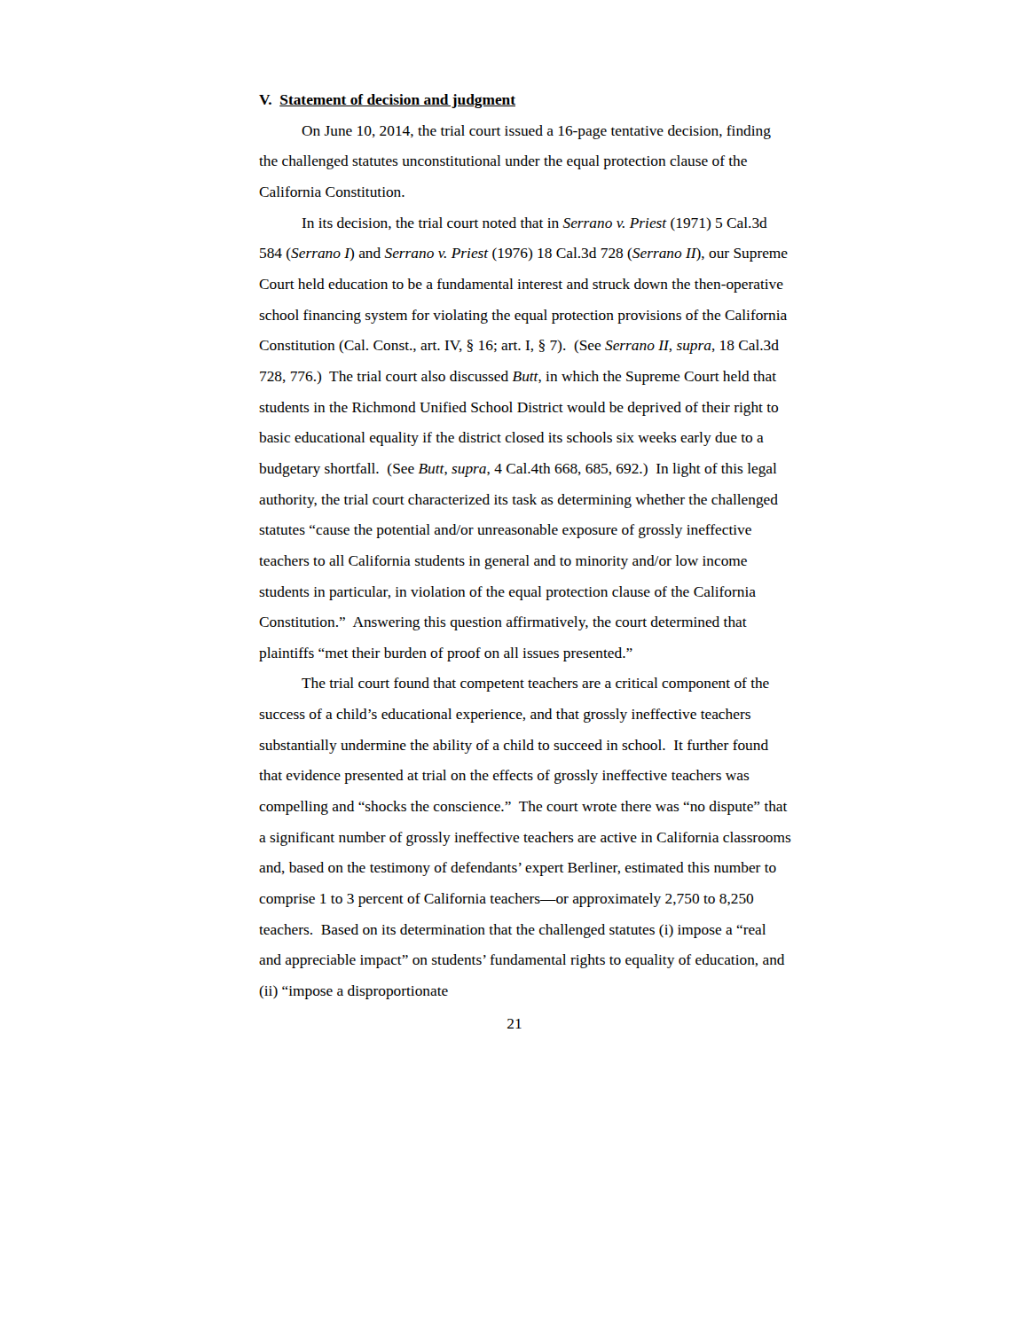V. Statement of decision and judgment
On June 10, 2014, the trial court issued a 16-page tentative decision, finding the challenged statutes unconstitutional under the equal protection clause of the California Constitution.
In its decision, the trial court noted that in Serrano v. Priest (1971) 5 Cal.3d 584 (Serrano I) and Serrano v. Priest (1976) 18 Cal.3d 728 (Serrano II), our Supreme Court held education to be a fundamental interest and struck down the then-operative school financing system for violating the equal protection provisions of the California Constitution (Cal. Const., art. IV, § 16; art. I, § 7). (See Serrano II, supra, 18 Cal.3d 728, 776.) The trial court also discussed Butt, in which the Supreme Court held that students in the Richmond Unified School District would be deprived of their right to basic educational equality if the district closed its schools six weeks early due to a budgetary shortfall. (See Butt, supra, 4 Cal.4th 668, 685, 692.) In light of this legal authority, the trial court characterized its task as determining whether the challenged statutes “cause the potential and/or unreasonable exposure of grossly ineffective teachers to all California students in general and to minority and/or low income students in particular, in violation of the equal protection clause of the California Constitution.” Answering this question affirmatively, the court determined that plaintiffs “met their burden of proof on all issues presented.”
The trial court found that competent teachers are a critical component of the success of a child’s educational experience, and that grossly ineffective teachers substantially undermine the ability of a child to succeed in school. It further found that evidence presented at trial on the effects of grossly ineffective teachers was compelling and “shocks the conscience.” The court wrote there was “no dispute” that a significant number of grossly ineffective teachers are active in California classrooms and, based on the testimony of defendants’ expert Berliner, estimated this number to comprise 1 to 3 percent of California teachers—or approximately 2,750 to 8,250 teachers. Based on its determination that the challenged statutes (i) impose a “real and appreciable impact” on students’ fundamental rights to equality of education, and (ii) “impose a disproportionate
21